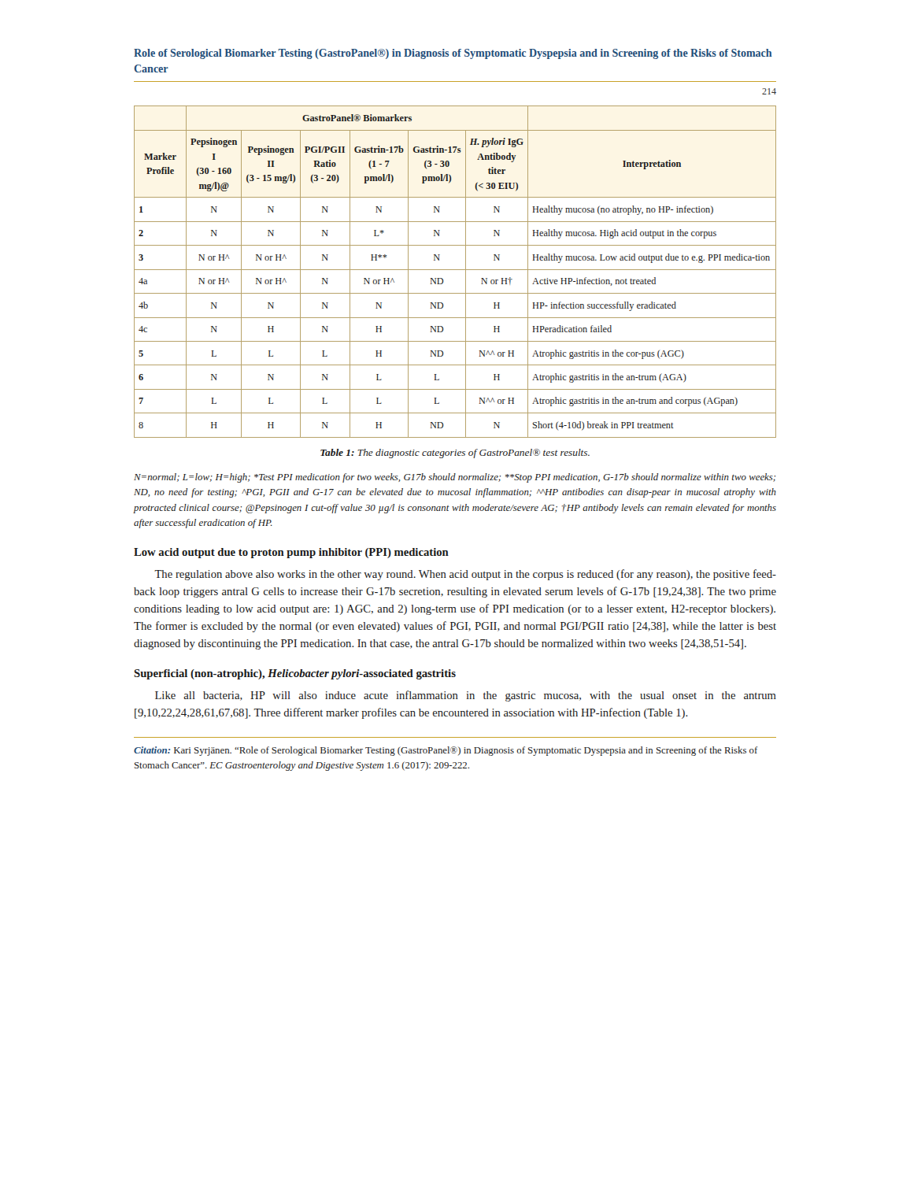Role of Serological Biomarker Testing (GastroPanel®) in Diagnosis of Symptomatic Dyspepsia and in Screening of the Risks of Stomach Cancer
214
Table 1: The diagnostic categories of GastroPanel® test results.
| | GastroPanel® Biomarkers | |
| --- | --- | --- |
| Marker Profile | Pepsinogen I (30 - 160 mg/l)@ | Pepsinogen II (3 - 15 mg/l) | PGI/PGII Ratio (3 - 20) | Gastrin-17b (1 - 7 pmol/l) | Gastrin-17s (3 - 30 pmol/l) | H. pylori IgG Antibody titer (< 30 EIU) | Interpretation |
| 1 | N | N | N | N | N | N | Healthy mucosa (no atrophy, no HP- infection) |
| 2 | N | N | N | L* | N | N | Healthy mucosa. High acid output in the corpus |
| 3 | N or H^ | N or H^ | N | H** | N | N | Healthy mucosa. Low acid output due to e.g. PPI medica-tion |
| 4a | N or H^ | N or H^ | N | N or H^ | ND | N or H† | Active HP-infection, not treated |
| 4b | N | N | N | N | ND | H | HP- infection successfully eradicated |
| 4c | N | H | N | H | ND | H | HPeradication failed |
| 5 | L | L | L | H | ND | N^^ or H | Atrophic gastritis in the cor-pus (AGC) |
| 6 | N | N | N | L | L | H | Atrophic gastritis in the an-trum (AGA) |
| 7 | L | L | L | L | L | N^^ or H | Atrophic gastritis in the an-trum and corpus (AGpan) |
| 8 | H | H | N | H | ND | N | Short (4-10d) break in PPI treatment |
N=normal; L=low; H=high; *Test PPI medication for two weeks, G17b should normalize; **Stop PPI medication, G-17b should normalize within two weeks; ND, no need for testing; ^PGI, PGII and G-17 can be elevated due to mucosal inflammation; ^^HP antibodies can disap-pear in mucosal atrophy with protracted clinical course; @Pepsinogen I cut-off value 30 µg/l is consonant with moderate/severe AG; †HP antibody levels can remain elevated for months after successful eradication of HP.
Low acid output due to proton pump inhibitor (PPI) medication
The regulation above also works in the other way round. When acid output in the corpus is reduced (for any reason), the positive feed-back loop triggers antral G cells to increase their G-17b secretion, resulting in elevated serum levels of G-17b [19,24,38]. The two prime conditions leading to low acid output are: 1) AGC, and 2) long-term use of PPI medication (or to a lesser extent, H2-receptor blockers). The former is excluded by the normal (or even elevated) values of PGI, PGII, and normal PGI/PGII ratio [24,38], while the latter is best diagnosed by discontinuing the PPI medication. In that case, the antral G-17b should be normalized within two weeks [24,38,51-54].
Superficial (non-atrophic), Helicobacter pylori-associated gastritis
Like all bacteria, HP will also induce acute inflammation in the gastric mucosa, with the usual onset in the antrum [9,10,22,24,28,61,67,68]. Three different marker profiles can be encountered in association with HP-infection (Table 1).
Citation: Kari Syrjänen. “Role of Serological Biomarker Testing (GastroPanel®) in Diagnosis of Symptomatic Dyspepsia and in Screening of the Risks of Stomach Cancer”. EC Gastroenterology and Digestive System 1.6 (2017): 209-222.